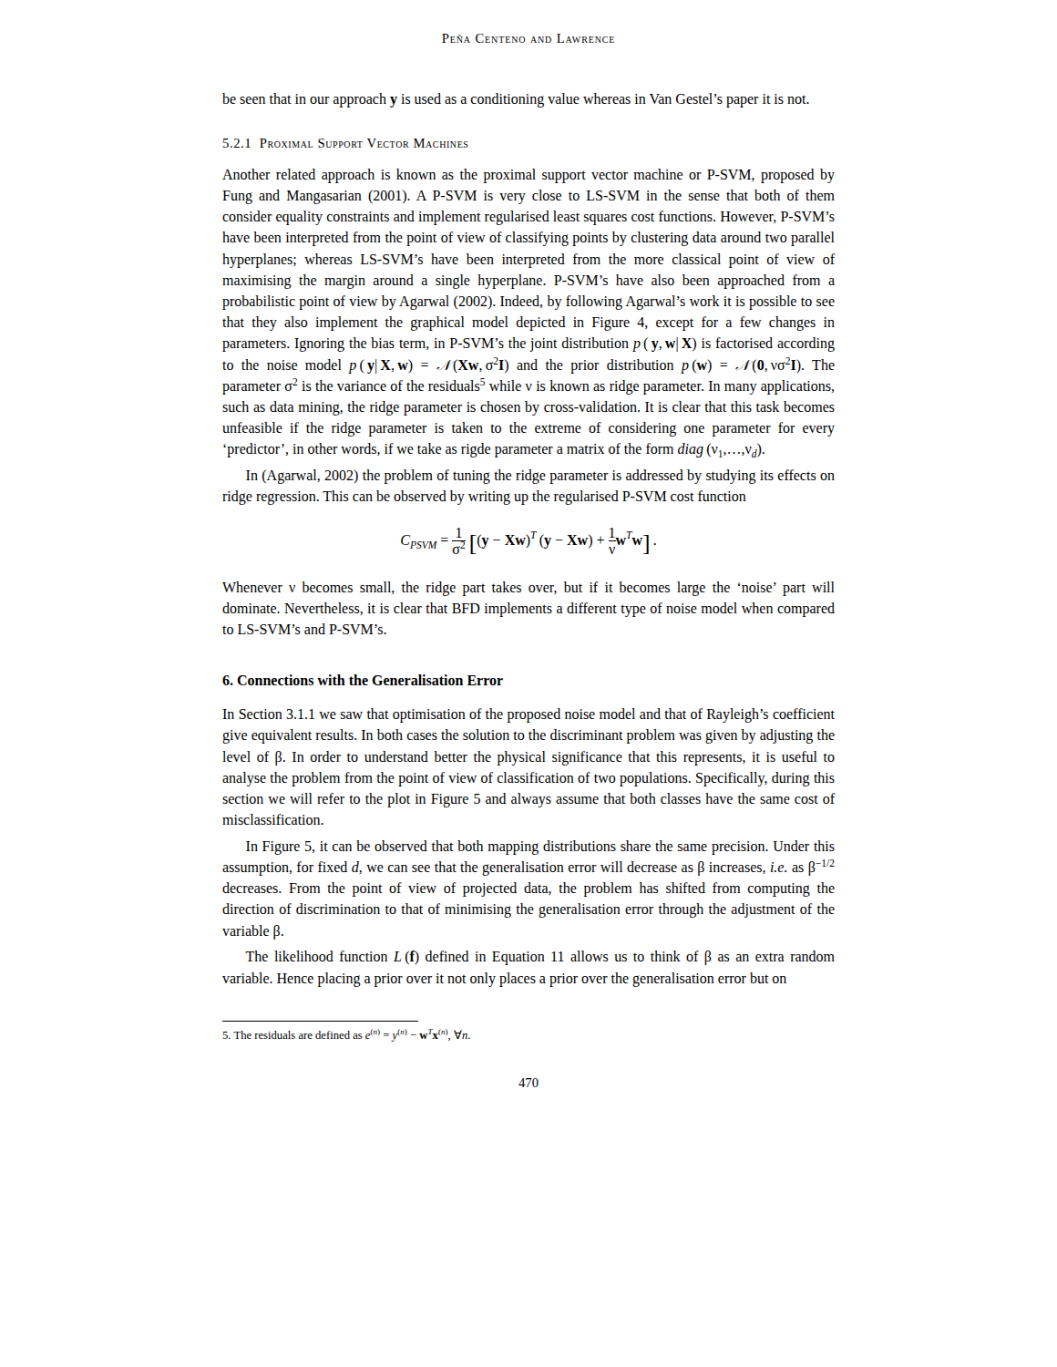Peña Centeno and Lawrence
be seen that in our approach y is used as a conditioning value whereas in Van Gestel’s paper it is not.
5.2.1 Proximal Support Vector Machines
Another related approach is known as the proximal support vector machine or P-SVM, proposed by Fung and Mangasarian (2001). A P-SVM is very close to LS-SVM in the sense that both of them consider equality constraints and implement regularised least squares cost functions. However, P-SVM’s have been interpreted from the point of view of classifying points by clustering data around two parallel hyperplanes; whereas LS-SVM’s have been interpreted from the more classical point of view of maximising the margin around a single hyperplane. P-SVM’s have also been approached from a probabilistic point of view by Agarwal (2002). Indeed, by following Agarwal’s work it is possible to see that they also implement the graphical model depicted in Figure 4, except for a few changes in parameters. Ignoring the bias term, in P-SVM’s the joint distribution p ( y, w| X) is factorised according to the noise model p ( y| X, w) = 𝒩 (Xw, σ2I) and the prior distribution p (w) = 𝒩 (0, νσ2I). The parameter σ2 is the variance of the residuals5 while ν is known as ridge parameter. In many applications, such as data mining, the ridge parameter is chosen by cross-validation. It is clear that this task becomes unfeasible if the ridge parameter is taken to the extreme of considering one parameter for every ‘predictor’, in other words, if we take as rigde parameter a matrix of the form diag (ν1,…,νd).
In (Agarwal, 2002) the problem of tuning the ridge parameter is addressed by studying its effects on ridge regression. This can be observed by writing up the regularised P-SVM cost function
CPSVM = 1 σ2 [(y − Xw)T (y − Xw) + 1 ν wTw] .
Whenever ν becomes small, the ridge part takes over, but if it becomes large the ‘noise’ part will dominate. Nevertheless, it is clear that BFD implements a different type of noise model when compared to LS-SVM’s and P-SVM’s.
6. Connections with the Generalisation Error
In Section 3.1.1 we saw that optimisation of the proposed noise model and that of Rayleigh’s coefficient give equivalent results. In both cases the solution to the discriminant problem was given by adjusting the level of β. In order to understand better the physical significance that this represents, it is useful to analyse the problem from the point of view of classification of two populations. Specifically, during this section we will refer to the plot in Figure 5 and always assume that both classes have the same cost of misclassification.
In Figure 5, it can be observed that both mapping distributions share the same precision. Under this assumption, for fixed d, we can see that the generalisation error will decrease as β increases, i.e. as β−1/2 decreases. From the point of view of projected data, the problem has shifted from computing the direction of discrimination to that of minimising the generalisation error through the adjustment of the variable β.
The likelihood function L (f) defined in Equation 11 allows us to think of β as an extra random variable. Hence placing a prior over it not only places a prior over the generalisation error but on
5. The residuals are defined as e(n) = y(n) − wTx(n), ∀n.
470